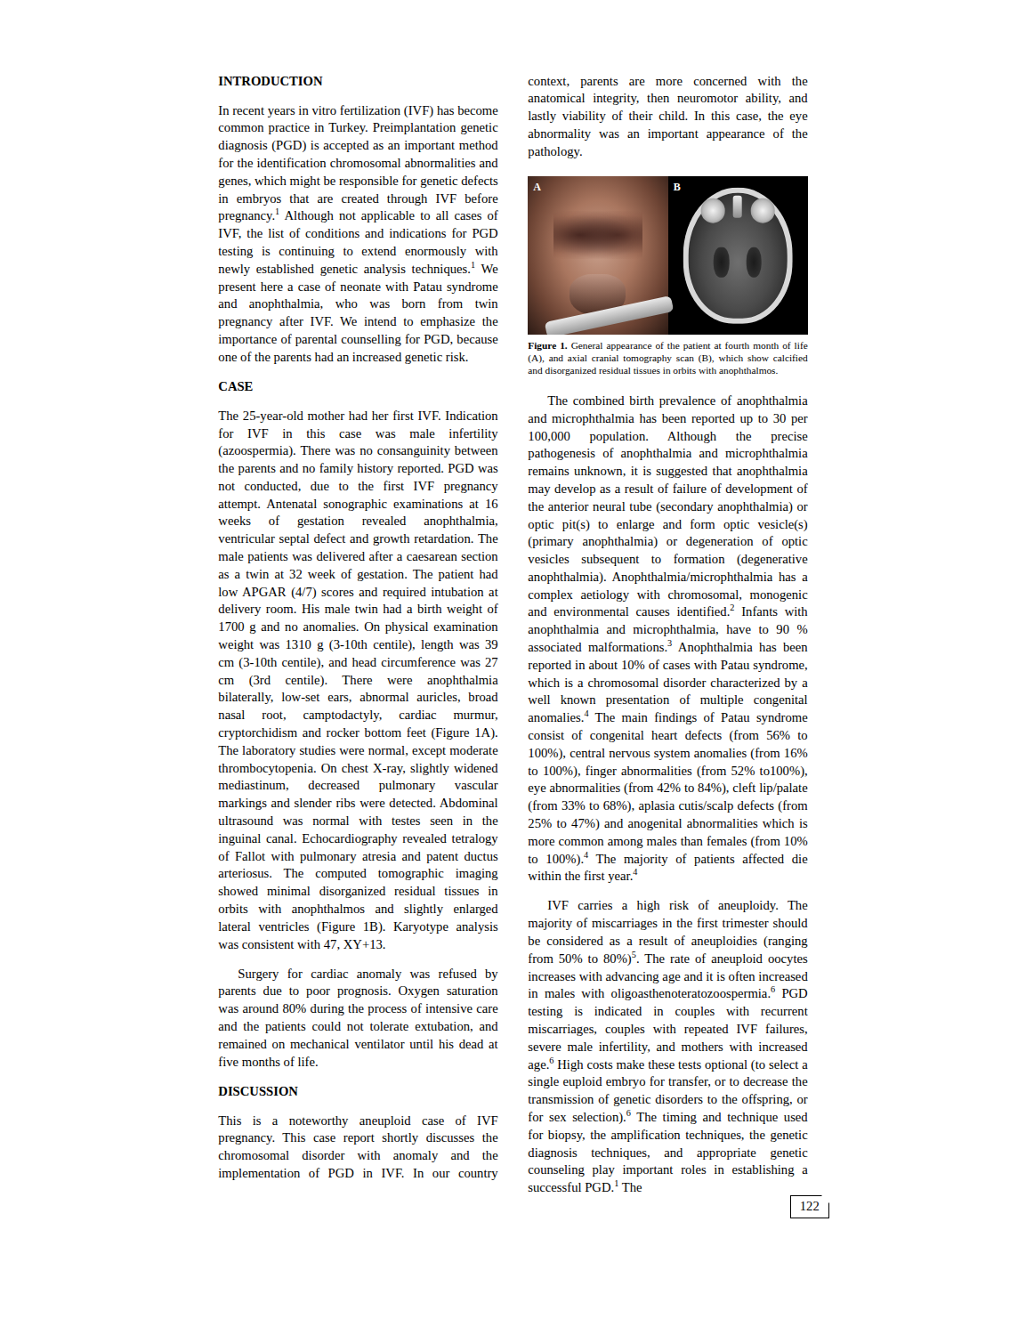Introduction
In recent years in vitro fertilization (IVF) has become common practice in Turkey. Preimplantation genetic diagnosis (PGD) is accepted as an important method for the identification chromosomal abnormalities and genes, which might be responsible for genetic defects in embryos that are created through IVF before pregnancy.1 Although not applicable to all cases of IVF, the list of conditions and indications for PGD testing is continuing to extend enormously with newly established genetic analysis techniques.1 We present here a case of neonate with Patau syndrome and anophthalmia, who was born from twin pregnancy after IVF. We intend to emphasize the importance of parental counselling for PGD, because one of the parents had an increased genetic risk.
Case
The 25-year-old mother had her first IVF. Indication for IVF in this case was male infertility (azoospermia). There was no consanguinity between the parents and no family history reported. PGD was not conducted, due to the first IVF pregnancy attempt. Antenatal sonographic examinations at 16 weeks of gestation revealed anophthalmia, ventricular septal defect and growth retardation. The male patients was delivered after a caesarean section as a twin at 32 week of gestation. The patient had low APGAR (4/7) scores and required intubation at delivery room. His male twin had a birth weight of 1700 g and no anomalies. On physical examination weight was 1310 g (3-10th centile), length was 39 cm (3-10th centile), and head circumference was 27 cm (3rd centile). There were anophthalmia bilaterally, low-set ears, abnormal auricles, broad nasal root, camptodactyly, cardiac murmur, cryptorchidism and rocker bottom feet (Figure 1A). The laboratory studies were normal, except moderate thrombocytopenia. On chest X-ray, slightly widened mediastinum, decreased pulmonary vascular markings and slender ribs were detected. Abdominal ultrasound was normal with testes seen in the inguinal canal. Echocardiography revealed tetralogy of Fallot with pulmonary atresia and patent ductus arteriosus. The computed tomographic imaging showed minimal disorganized residual tissues in orbits with anophthalmos and slightly enlarged lateral ventricles (Figure 1B). Karyotype analysis was consistent with 47, XY+13.
Surgery for cardiac anomaly was refused by parents due to poor prognosis. Oxygen saturation was around 80% during the process of intensive care and the patients could not tolerate extubation, and remained on mechanical ventilator until his dead at five months of life.
Discussion
This is a noteworthy aneuploid case of IVF pregnancy. This case report shortly discusses the chromosomal disorder with anomaly and the implementation of PGD in IVF. In our country context, parents are more concerned with the anatomical integrity, then neuromotor ability, and lastly viability of their child. In this case, the eye abnormality was an important appearance of the pathology.
A B
Figure 1. General appearance of the patient at fourth month of life (A), and axial cranial tomography scan (B), which show calcified and disorganized residual tissues in orbits with anophthalmos.
The combined birth prevalence of anophthalmia and microphthalmia has been reported up to 30 per 100,000 population. Although the precise pathogenesis of anophthalmia and microphthalmia remains unknown, it is suggested that anophthalmia may develop as a result of failure of development of the anterior neural tube (secondary anophthalmia) or optic pit(s) to enlarge and form optic vesicle(s) (primary anophthalmia) or degeneration of optic vesicles subsequent to formation (degenerative anophthalmia). Anophthalmia/microphthalmia has a complex aetiology with chromosomal, monogenic and environmental causes identified.2 Infants with anophthalmia and microphthalmia, have to 90 % associated malformations.3 Anophthalmia has been reported in about 10% of cases with Patau syndrome, which is a chromosomal disorder characterized by a well known presentation of multiple congenital anomalies.4 The main findings of Patau syndrome consist of congenital heart defects (from 56% to 100%), central nervous system anomalies (from 16% to 100%), finger abnormalities (from 52% to100%), eye abnormalities (from 42% to 84%), cleft lip/palate (from 33% to 68%), aplasia cutis/scalp defects (from 25% to 47%) and anogenital abnormalities which is more common among males than females (from 10% to 100%).4 The majority of patients affected die within the first year.4
IVF carries a high risk of aneuploidy. The majority of miscarriages in the first trimester should be considered as a result of aneuploidies (ranging from 50% to 80%)5. The rate of aneuploid oocytes increases with advancing age and it is often increased in males with oligoasthenoteratozoospermia.6 PGD testing is indicated in couples with recurrent miscarriages, couples with repeated IVF failures, severe male infertility, and mothers with increased age.6 High costs make these tests optional (to select a single euploid embryo for transfer, or to decrease the transmission of genetic disorders to the offspring, or for sex selection).6 The timing and technique used for biopsy, the amplification techniques, the genetic diagnosis techniques, and appropriate genetic counseling play important roles in establishing a successful PGD.1 The
122